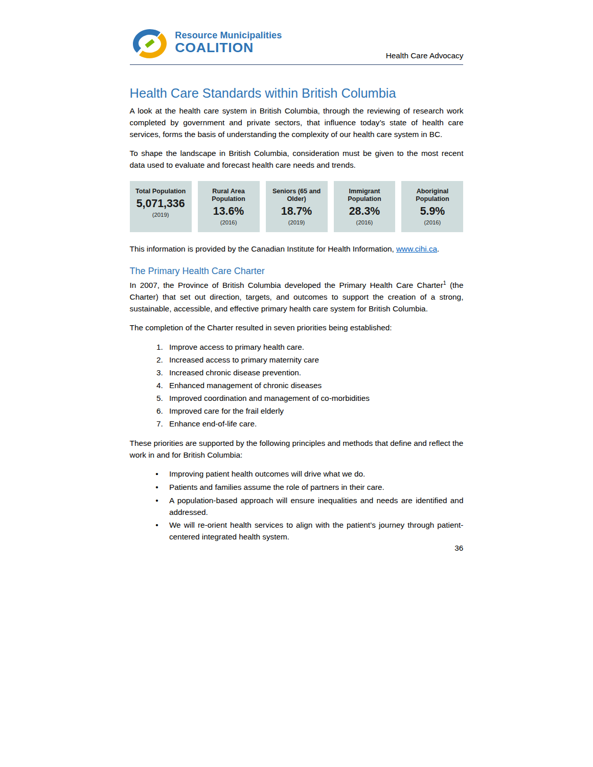Resource Municipalities
COALITION
Health Care Advocacy
Health Care Standards within British Columbia
A look at the health care system in British Columbia, through the reviewing of research work completed by government and private sectors, that influence today’s state of health care services, forms the basis of understanding the complexity of our health care system in BC.
To shape the landscape in British Columbia, consideration must be given to the most recent data used to evaluate and forecast health care needs and trends.
Total Population
5,071,336
(2019)
Rural Area
Population
13.6%
(2016)
Seniors (65 and
Older)
18.7%
(2019)
Immigrant
Population
28.3%
(2016)
Aboriginal
Population
5.9%
(2016)
This information is provided by the Canadian Institute for Health Information, www.cihi.ca.
The Primary Health Care Charter
In 2007, the Province of British Columbia developed the Primary Health Care Charter1 (the Charter) that set out direction, targets, and outcomes to support the creation of a strong, sustainable, accessible, and effective primary health care system for British Columbia.
The completion of the Charter resulted in seven priorities being established:
Improve access to primary health care.
Increased access to primary maternity care
Increased chronic disease prevention.
Enhanced management of chronic diseases
Improved coordination and management of co-morbidities
Improved care for the frail elderly
Enhance end-of-life care.
These priorities are supported by the following principles and methods that define and reflect the work in and for British Columbia:
Improving patient health outcomes will drive what we do.
Patients and families assume the role of partners in their care.
A population-based approach will ensure inequalities and needs are identified and addressed.
We will re-orient health services to align with the patient’s journey through patient-centered integrated health system.
36